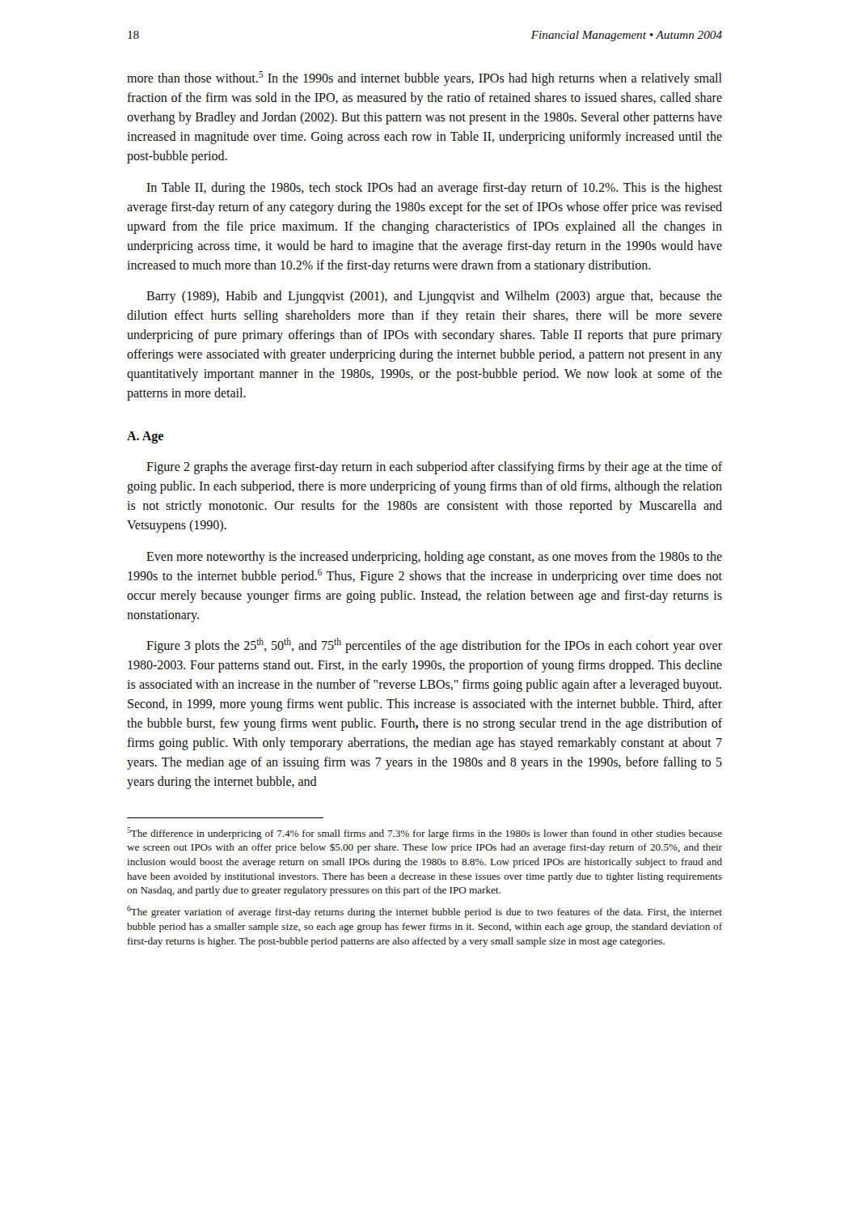18 Financial Management • Autumn 2004
more than those without.5 In the 1990s and internet bubble years, IPOs had high returns when a relatively small fraction of the firm was sold in the IPO, as measured by the ratio of retained shares to issued shares, called share overhang by Bradley and Jordan (2002). But this pattern was not present in the 1980s. Several other patterns have increased in magnitude over time. Going across each row in Table II, underpricing uniformly increased until the post-bubble period.
In Table II, during the 1980s, tech stock IPOs had an average first-day return of 10.2%. This is the highest average first-day return of any category during the 1980s except for the set of IPOs whose offer price was revised upward from the file price maximum. If the changing characteristics of IPOs explained all the changes in underpricing across time, it would be hard to imagine that the average first-day return in the 1990s would have increased to much more than 10.2% if the first-day returns were drawn from a stationary distribution.
Barry (1989), Habib and Ljungqvist (2001), and Ljungqvist and Wilhelm (2003) argue that, because the dilution effect hurts selling shareholders more than if they retain their shares, there will be more severe underpricing of pure primary offerings than of IPOs with secondary shares. Table II reports that pure primary offerings were associated with greater underpricing during the internet bubble period, a pattern not present in any quantitatively important manner in the 1980s, 1990s, or the post-bubble period. We now look at some of the patterns in more detail.
A. Age
Figure 2 graphs the average first-day return in each subperiod after classifying firms by their age at the time of going public. In each subperiod, there is more underpricing of young firms than of old firms, although the relation is not strictly monotonic. Our results for the 1980s are consistent with those reported by Muscarella and Vetsuypens (1990).
Even more noteworthy is the increased underpricing, holding age constant, as one moves from the 1980s to the 1990s to the internet bubble period.6 Thus, Figure 2 shows that the increase in underpricing over time does not occur merely because younger firms are going public. Instead, the relation between age and first-day returns is nonstationary.
Figure 3 plots the 25th, 50th, and 75th percentiles of the age distribution for the IPOs in each cohort year over 1980-2003. Four patterns stand out. First, in the early 1990s, the proportion of young firms dropped. This decline is associated with an increase in the number of "reverse LBOs," firms going public again after a leveraged buyout. Second, in 1999, more young firms went public. This increase is associated with the internet bubble. Third, after the bubble burst, few young firms went public. Fourth, there is no strong secular trend in the age distribution of firms going public. With only temporary aberrations, the median age has stayed remarkably constant at about 7 years. The median age of an issuing firm was 7 years in the 1980s and 8 years in the 1990s, before falling to 5 years during the internet bubble, and
5The difference in underpricing of 7.4% for small firms and 7.3% for large firms in the 1980s is lower than found in other studies because we screen out IPOs with an offer price below $5.00 per share. These low price IPOs had an average first-day return of 20.5%, and their inclusion would boost the average return on small IPOs during the 1980s to 8.8%. Low priced IPOs are historically subject to fraud and have been avoided by institutional investors. There has been a decrease in these issues over time partly due to tighter listing requirements on Nasdaq, and partly due to greater regulatory pressures on this part of the IPO market.
6The greater variation of average first-day returns during the internet bubble period is due to two features of the data. First, the internet bubble period has a smaller sample size, so each age group has fewer firms in it. Second, within each age group, the standard deviation of first-day returns is higher. The post-bubble period patterns are also affected by a very small sample size in most age categories.